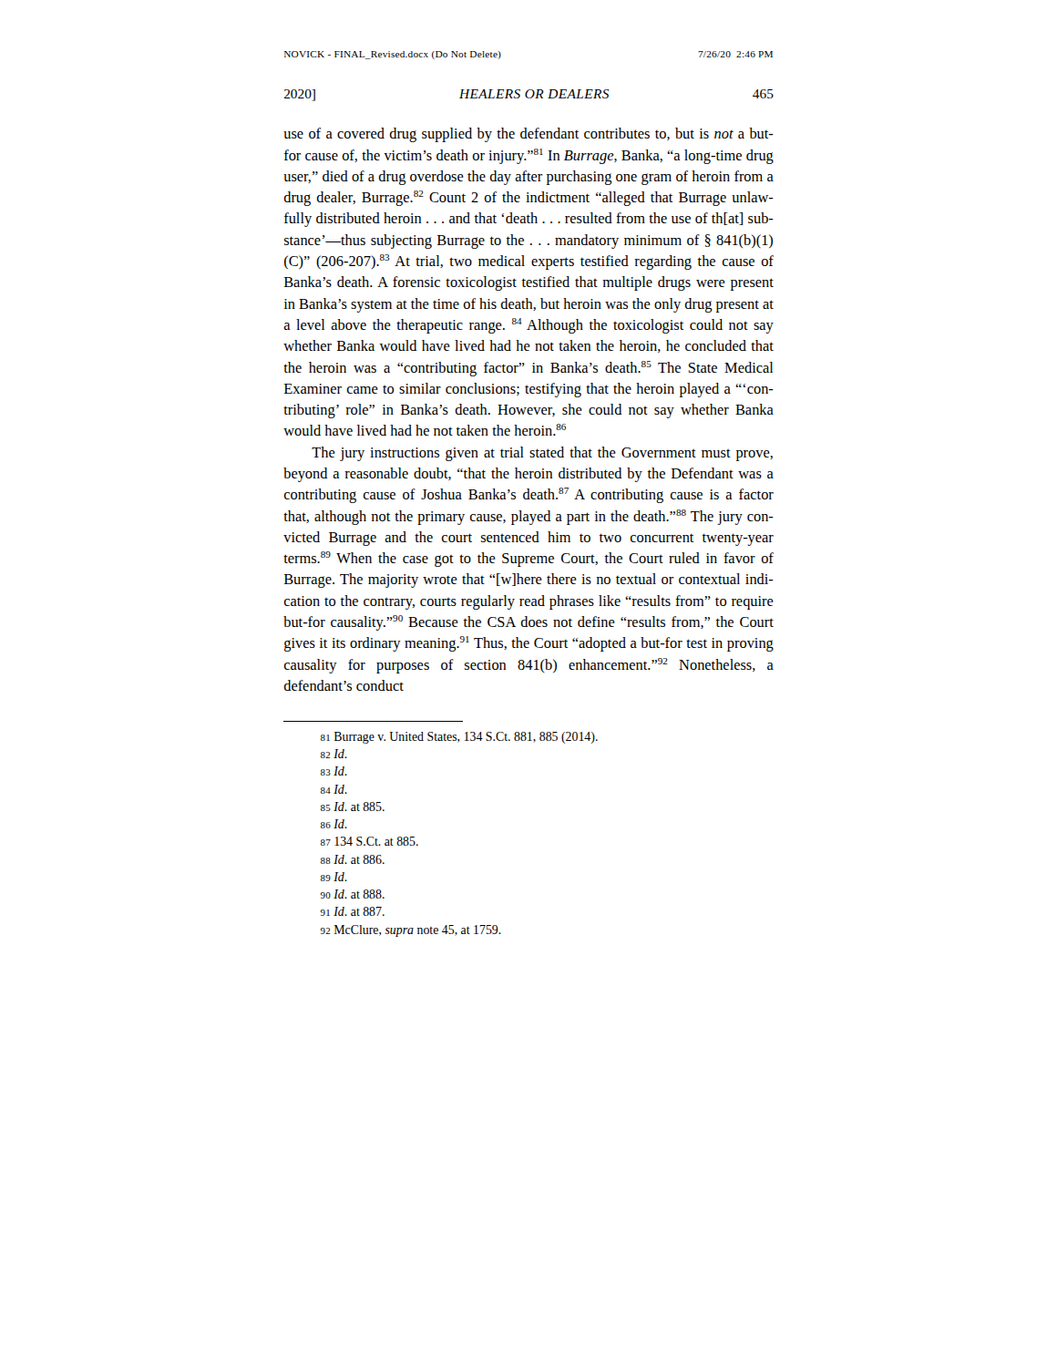NOVICK - FINAL_Revised.docx (Do Not Delete) 7/26/20 2:46 PM
2020] HEALERS OR DEALERS 465
use of a covered drug supplied by the defendant contributes to, but is not a but-for cause of, the victim’s death or injury.”81 In Burrage, Banka, “a long-time drug user,” died of a drug overdose the day after purchasing one gram of heroin from a drug dealer, Burrage.82 Count 2 of the indictment “alleged that Burrage unlawfully distributed heroin . . . and that ‘death . . . resulted from the use of th[at] substance’—thus subjecting Burrage to the . . . mandatory minimum of § 841(b)(1)(C)” (206-207).83 At trial, two medical experts testified regarding the cause of Banka’s death. A forensic toxicologist testified that multiple drugs were present in Banka’s system at the time of his death, but heroin was the only drug present at a level above the therapeutic range. 84 Although the toxicologist could not say whether Banka would have lived had he not taken the heroin, he concluded that the heroin was a “contributing factor” in Banka’s death.85 The State Medical Examiner came to similar conclusions; testifying that the heroin played a “‘contributing’ role” in Banka’s death. However, she could not say whether Banka would have lived had he not taken the heroin.86
The jury instructions given at trial stated that the Government must prove, beyond a reasonable doubt, “that the heroin distributed by the Defendant was a contributing cause of Joshua Banka’s death.87 A contributing cause is a factor that, although not the primary cause, played a part in the death.”88 The jury convicted Burrage and the court sentenced him to two concurrent twenty-year terms.89 When the case got to the Supreme Court, the Court ruled in favor of Burrage. The majority wrote that “[w]here there is no textual or contextual indication to the contrary, courts regularly read phrases like “results from” to require but-for causality.”90 Because the CSA does not define “results from,” the Court gives it its ordinary meaning.91 Thus, the Court “adopted a but-for test in proving causality for purposes of section 841(b) enhancement.”92 Nonetheless, a defendant’s conduct
81 Burrage v. United States, 134 S.Ct. 881, 885 (2014).
82 Id.
83 Id.
84 Id.
85 Id. at 885.
86 Id.
87134 S.Ct. at 885.
88 Id. at 886.
89 Id.
90 Id. at 888.
91 Id. at 887.
92 McClure, supra note 45, at 1759.